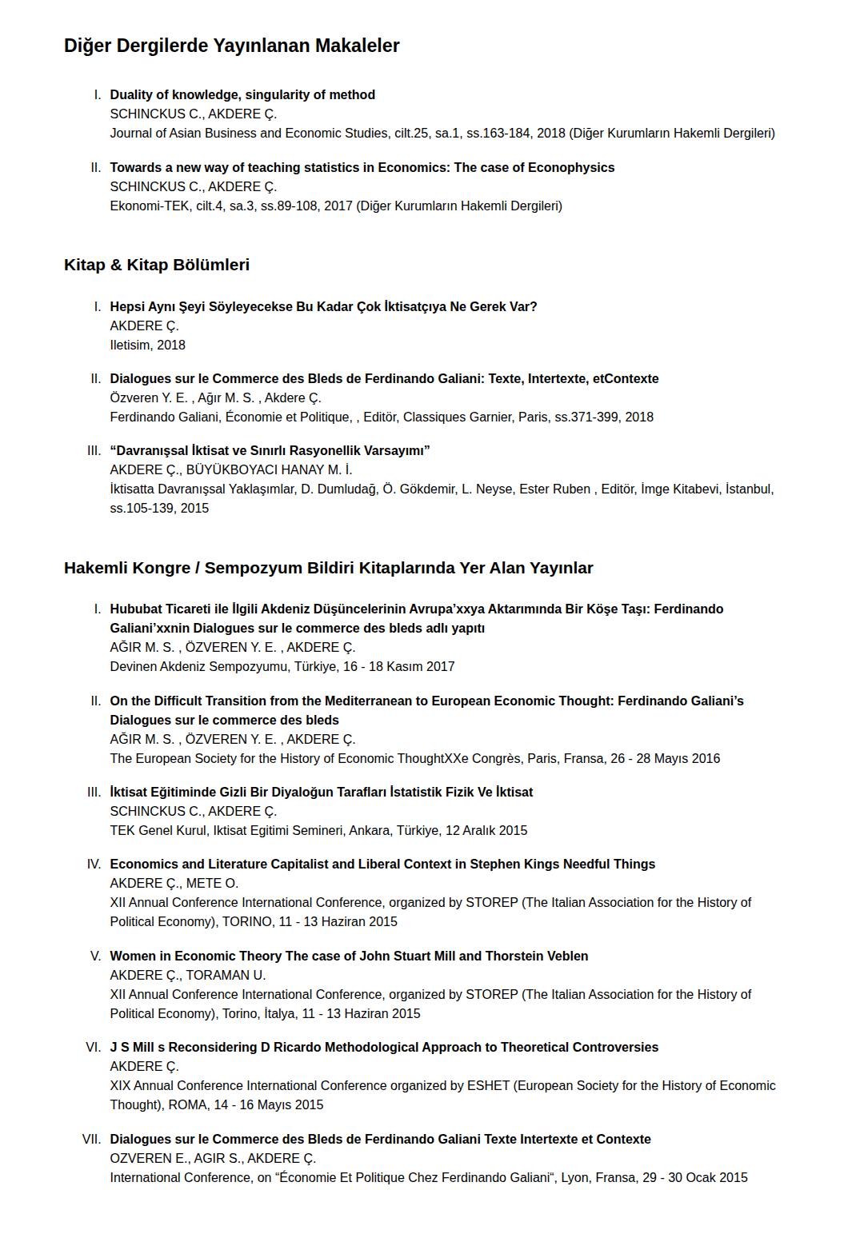Diğer Dergilerde Yayınlanan Makaleler
Duality of knowledge, singularity of method SCHINCKUS C., AKDERE Ç. Journal of Asian Business and Economic Studies, cilt.25, sa.1, ss.163-184, 2018 (Diğer Kurumların Hakemli Dergileri)
Towards a new way of teaching statistics in Economics: The case of Econophysics SCHINCKUS C., AKDERE Ç. Ekonomi-TEK, cilt.4, sa.3, ss.89-108, 2017 (Diğer Kurumların Hakemli Dergileri)
Kitap & Kitap Bölümleri
Hepsi Aynı Şeyi Söyleyecekse Bu Kadar Çok İktisatçıya Ne Gerek Var? AKDERE Ç. Iletisim, 2018
Dialogues sur le Commerce des Bleds de Ferdinando Galiani: Texte, Intertexte, etContexte Özveren Y. E. , Ağır M. S. , Akdere Ç. Ferdinando Galiani, Économie et Politique, , Editör, Classiques Garnier, Paris, ss.371-399, 2018
“Davranışsal İktisat ve Sınırlı Rasyonellik Varsayımı” AKDERE Ç., BÜYÜKBOYACI HANAY M. İ. İktisatta Davranışsal Yaklaşımlar, D. Dumludağ, Ö. Gökdemir, L. Neyse, Ester Ruben , Editör, İmge Kitabevi, İstanbul, ss.105-139, 2015
Hakemli Kongre / Sempozyum Bildiri Kitaplarında Yer Alan Yayınlar
Hububat Ticareti ile İlgili Akdeniz Düşüncelerinin Avrupa’xxya Aktarımında Bir Köşe Taşı: Ferdinando Galiani’xxnin Dialogues sur le commerce des bleds adlı yapıtı AĞIR M. S. , ÖZVEREN Y. E. , AKDERE Ç. Devinen Akdeniz Sempozyumu, Türkiye, 16 - 18 Kasım 2017
On the Difficult Transition from the Mediterranean to European Economic Thought: Ferdinando Galiani’s Dialogues sur le commerce des bleds AĞIR M. S. , ÖZVEREN Y. E. , AKDERE Ç. The European Society for the History of Economic ThoughtXXe Congrès, Paris, Fransa, 26 - 28 Mayıs 2016
İktisat Eğitiminde Gizli Bir Diyaloğun Tarafları İstatistik Fizik Ve İktisat SCHINCKUS C., AKDERE Ç. TEK Genel Kurul, Iktisat Egitimi Semineri, Ankara, Türkiye, 12 Aralık 2015
Economics and Literature Capitalist and Liberal Context in Stephen Kings Needful Things AKDERE Ç., METE O. XII Annual Conference International Conference, organized by STOREP (The Italian Association for the History of Political Economy), TORINO, 11 - 13 Haziran 2015
Women in Economic Theory The case of John Stuart Mill and Thorstein Veblen AKDERE Ç., TORAMAN U. XII Annual Conference International Conference, organized by STOREP (The Italian Association for the History of Political Economy), Torino, İtalya, 11 - 13 Haziran 2015
J S Mill s Reconsidering D Ricardo Methodological Approach to Theoretical Controversies AKDERE Ç. XIX Annual Conference International Conference organized by ESHET (European Society for the History of Economic Thought), ROMA, 14 - 16 Mayıs 2015
Dialogues sur le Commerce des Bleds de Ferdinando Galiani Texte Intertexte et Contexte OZVEREN E., AGIR S., AKDERE Ç. International Conference, on “Économie Et Politique Chez Ferdinando Galiani“, Lyon, Fransa, 29 - 30 Ocak 2015